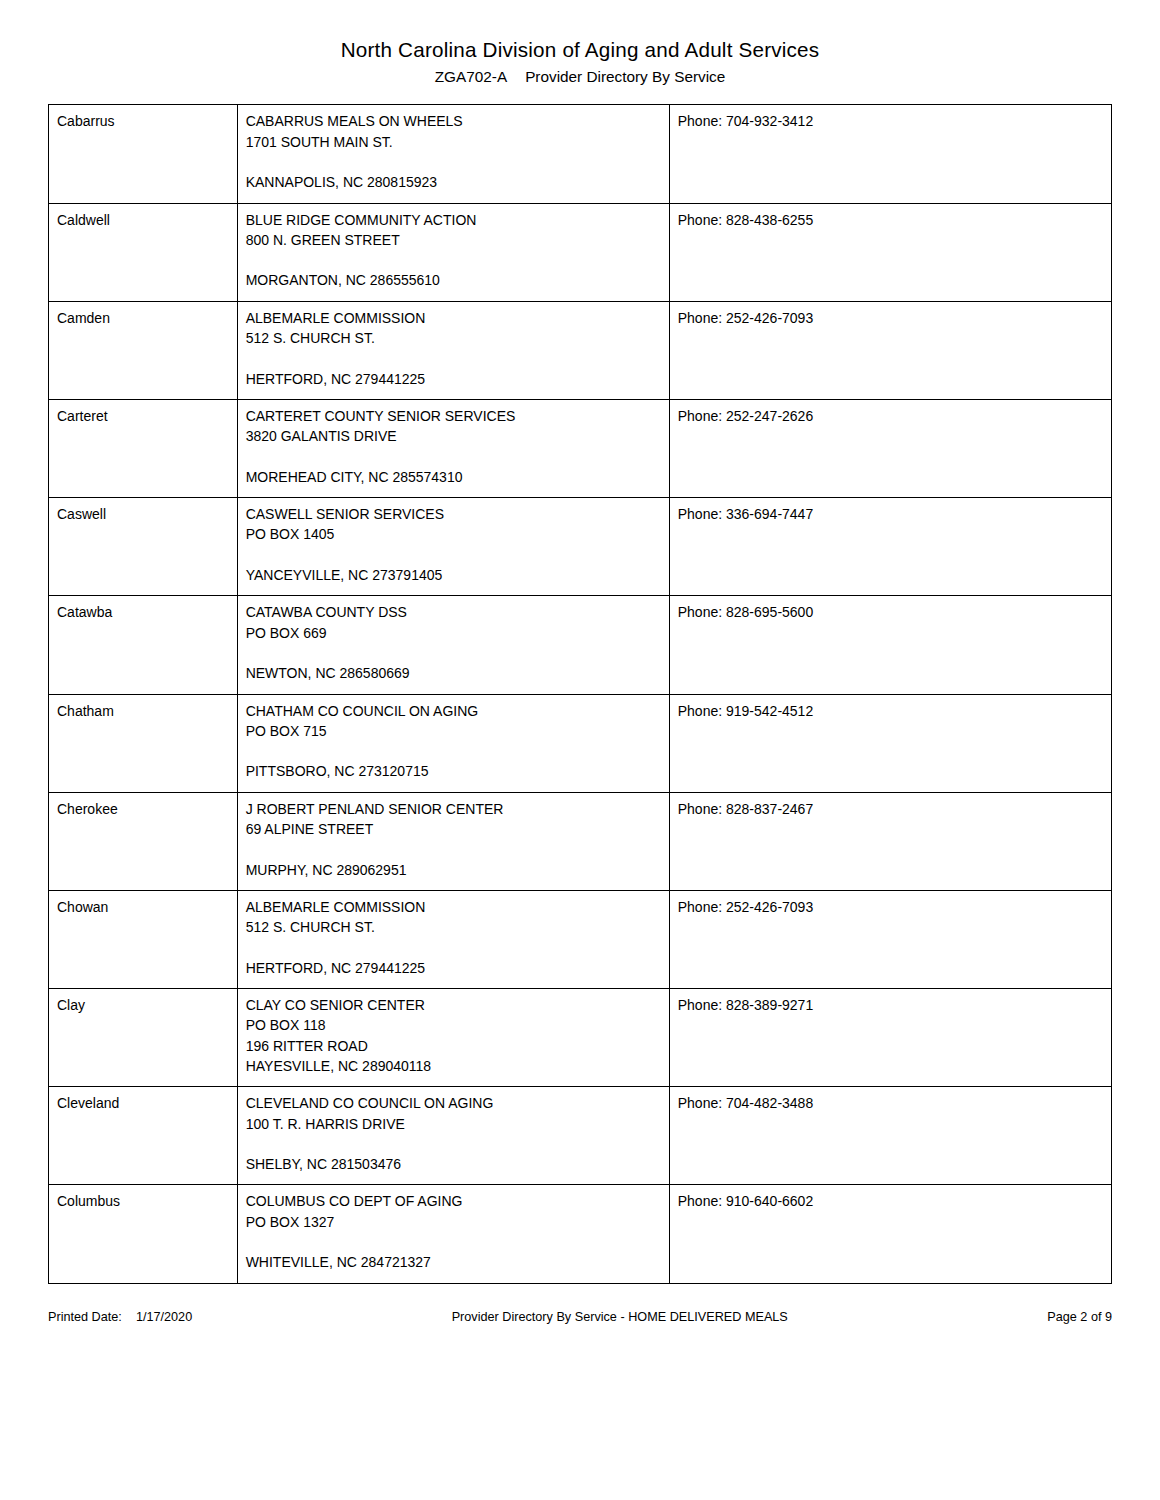North Carolina Division of Aging and Adult Services
ZGA702-AProvider Directory By Service
| Cabarrus | CABARRUS MEALS ON WHEELS 1701 SOUTH MAIN ST. KANNAPOLIS, NC 280815923 | Phone: 704-932-3412 |
| Caldwell | BLUE RIDGE COMMUNITY ACTION 800 N. GREEN STREET MORGANTON, NC 286555610 | Phone: 828-438-6255 |
| Camden | ALBEMARLE COMMISSION 512 S. CHURCH ST. HERTFORD, NC 279441225 | Phone: 252-426-7093 |
| Carteret | CARTERET COUNTY SENIOR SERVICES 3820 GALANTIS DRIVE MOREHEAD CITY, NC 285574310 | Phone: 252-247-2626 |
| Caswell | CASWELL SENIOR SERVICES PO BOX 1405 YANCEYVILLE, NC 273791405 | Phone: 336-694-7447 |
| Catawba | CATAWBA COUNTY DSS PO BOX 669 NEWTON, NC 286580669 | Phone: 828-695-5600 |
| Chatham | CHATHAM CO COUNCIL ON AGING PO BOX 715 PITTSBORO, NC 273120715 | Phone: 919-542-4512 |
| Cherokee | J ROBERT PENLAND SENIOR CENTER 69 ALPINE STREET MURPHY, NC 289062951 | Phone: 828-837-2467 |
| Chowan | ALBEMARLE COMMISSION 512 S. CHURCH ST. HERTFORD, NC 279441225 | Phone: 252-426-7093 |
| Clay | CLAY CO SENIOR CENTER PO BOX 118 196 RITTER ROAD HAYESVILLE, NC 289040118 | Phone: 828-389-9271 |
| Cleveland | CLEVELAND CO COUNCIL ON AGING 100 T. R. HARRIS DRIVE SHELBY, NC 281503476 | Phone: 704-482-3488 |
| Columbus | COLUMBUS CO DEPT OF AGING PO BOX 1327 WHITEVILLE, NC 284721327 | Phone: 910-640-6602 |
Printed Date: 1/17/2020 Page 2 of 9
Provider Directory By Service - HOME DELIVERED MEALS